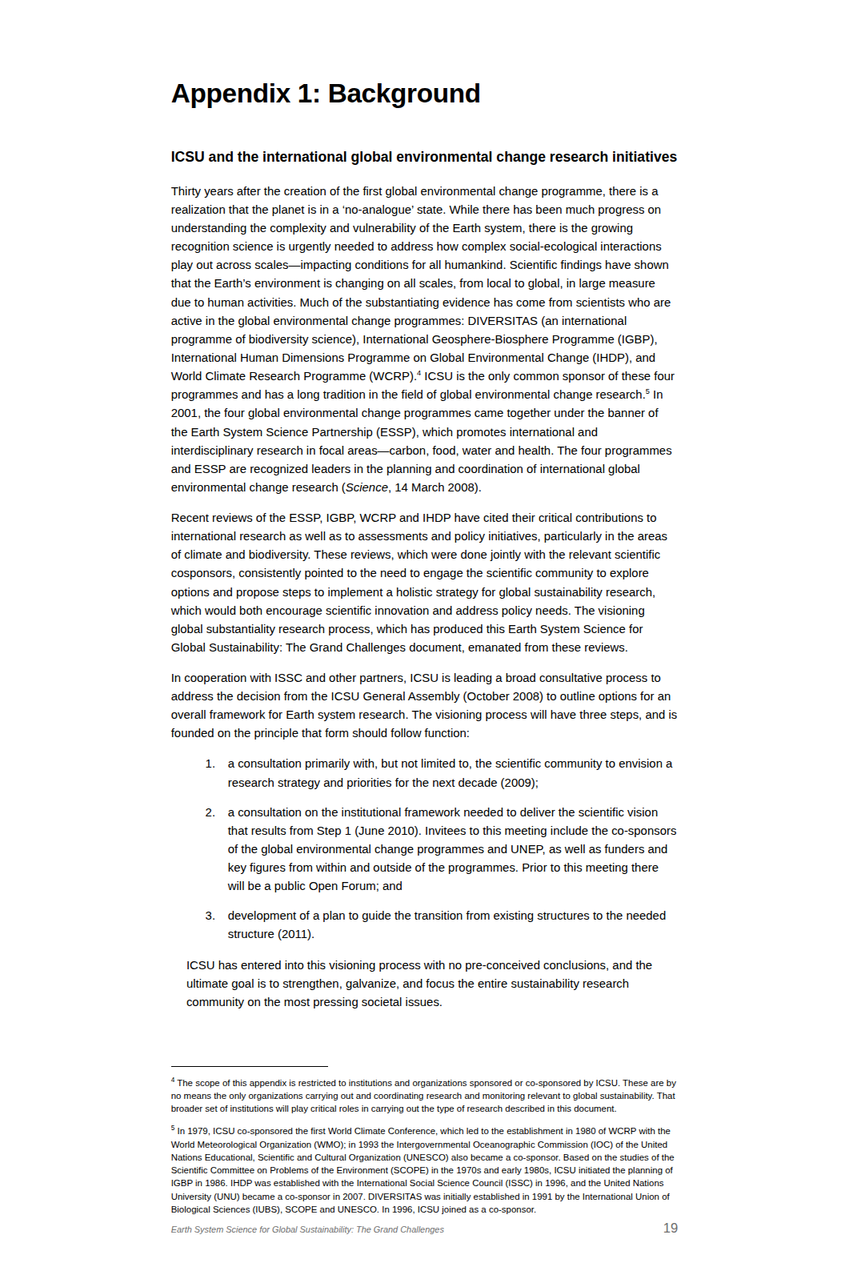Appendix 1: Background
ICSU and the international global environmental change research initiatives
Thirty years after the creation of the first global environmental change programme, there is a realization that the planet is in a ‘no-analogue’ state. While there has been much progress on understanding the complexity and vulnerability of the Earth system, there is the growing recognition science is urgently needed to address how complex social-ecological interactions play out across scales—impacting conditions for all humankind. Scientific findings have shown that the Earth’s environment is changing on all scales, from local to global, in large measure due to human activities. Much of the substantiating evidence has come from scientists who are active in the global environmental change programmes: DIVERSITAS (an international programme of biodiversity science), International Geosphere-Biosphere Programme (IGBP), International Human Dimensions Programme on Global Environmental Change (IHDP), and World Climate Research Programme (WCRP).4 ICSU is the only common sponsor of these four programmes and has a long tradition in the field of global environmental change research.5 In 2001, the four global environmental change programmes came together under the banner of the Earth System Science Partnership (ESSP), which promotes international and interdisciplinary research in focal areas—carbon, food, water and health. The four programmes and ESSP are recognized leaders in the planning and coordination of international global environmental change research (Science, 14 March 2008).
Recent reviews of the ESSP, IGBP, WCRP and IHDP have cited their critical contributions to international research as well as to assessments and policy initiatives, particularly in the areas of climate and biodiversity. These reviews, which were done jointly with the relevant scientific cosponsors, consistently pointed to the need to engage the scientific community to explore options and propose steps to implement a holistic strategy for global sustainability research, which would both encourage scientific innovation and address policy needs. The visioning global substantiality research process, which has produced this Earth System Science for Global Sustainability: The Grand Challenges document, emanated from these reviews.
In cooperation with ISSC and other partners, ICSU is leading a broad consultative process to address the decision from the ICSU General Assembly (October 2008) to outline options for an overall framework for Earth system research. The visioning process will have three steps, and is founded on the principle that form should follow function:
a consultation primarily with, but not limited to, the scientific community to envision a research strategy and priorities for the next decade (2009);
a consultation on the institutional framework needed to deliver the scientific vision that results from Step 1 (June 2010). Invitees to this meeting include the co-sponsors of the global environmental change programmes and UNEP, as well as funders and key figures from within and outside of the programmes. Prior to this meeting there will be a public Open Forum; and
development of a plan to guide the transition from existing structures to the needed structure (2011).
ICSU has entered into this visioning process with no pre-conceived conclusions, and the ultimate goal is to strengthen, galvanize, and focus the entire sustainability research community on the most pressing societal issues.
4 The scope of this appendix is restricted to institutions and organizations sponsored or co-sponsored by ICSU. These are by no means the only organizations carrying out and coordinating research and monitoring relevant to global sustainability. That broader set of institutions will play critical roles in carrying out the type of research described in this document.
5 In 1979, ICSU co-sponsored the first World Climate Conference, which led to the establishment in 1980 of WCRP with the World Meteorological Organization (WMO); in 1993 the Intergovernmental Oceanographic Commission (IOC) of the United Nations Educational, Scientific and Cultural Organization (UNESCO) also became a co-sponsor. Based on the studies of the Scientific Committee on Problems of the Environment (SCOPE) in the 1970s and early 1980s, ICSU initiated the planning of IGBP in 1986. IHDP was established with the International Social Science Council (ISSC) in 1996, and the United Nations University (UNU) became a co-sponsor in 2007. DIVERSITAS was initially established in 1991 by the International Union of Biological Sciences (IUBS), SCOPE and UNESCO. In 1996, ICSU joined as a co-sponsor.
Earth System Science for Global Sustainability: The Grand Challenges 19